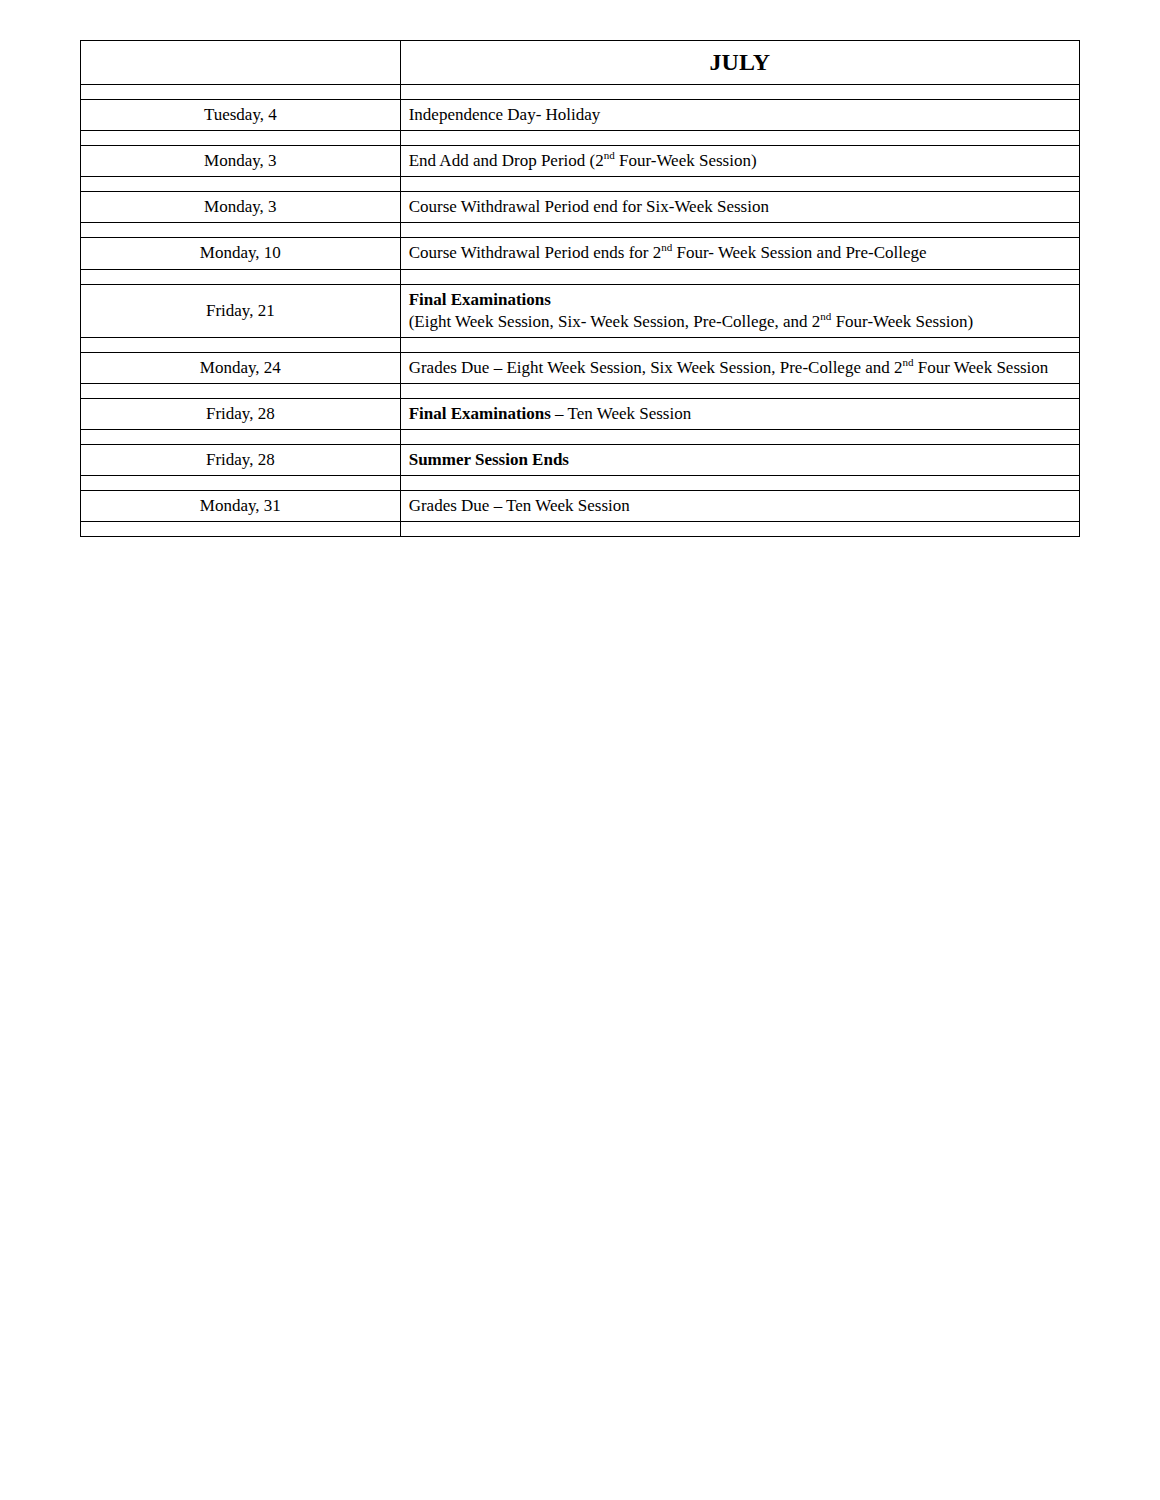| | JULY |
| Tuesday, 4 | Independence Day- Holiday |
| Monday, 3 | End Add and Drop Period (2 nd Four-Week Session) |
| Monday, 3 | Course Withdrawal Period end for Six-Week Session |
| Monday, 10 | Course Withdrawal Period ends for 2 nd Four- Week Session and Pre-College |
| Friday, 21 | Final Examinations (Eight Week Session, Six- Week Session, Pre-College, and 2 nd Four-Week Session) |
| Monday, 24 | Grades Due – Eight Week Session, Six Week Session, Pre-College and 2 nd Four Week Session |
| Friday, 28 | Final Examinations – Ten Week Session |
| Friday, 28 | Summer Session Ends |
| Monday, 31 | Grades Due – Ten Week Session |